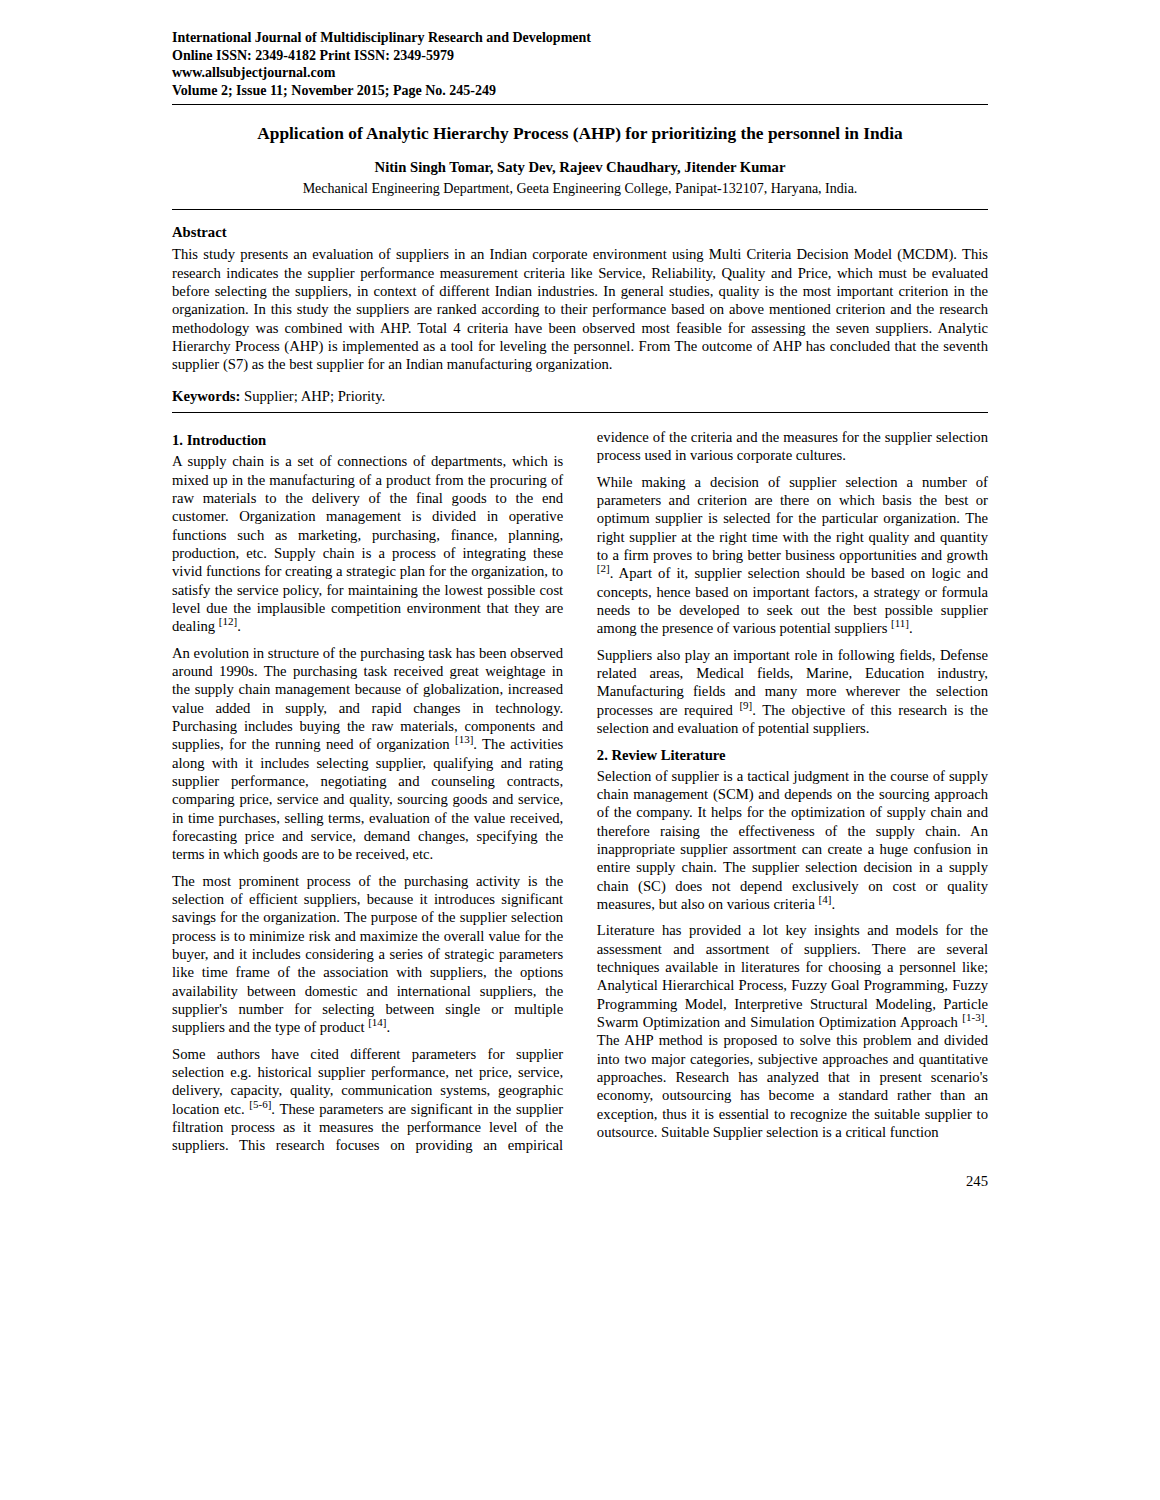International Journal of Multidisciplinary Research and Development
Online ISSN: 2349-4182 Print ISSN: 2349-5979
www.allsubjectjournal.com
Volume 2; Issue 11; November 2015; Page No. 245-249
Application of Analytic Hierarchy Process (AHP) for prioritizing the personnel in India
Nitin Singh Tomar, Saty Dev, Rajeev Chaudhary, Jitender Kumar
Mechanical Engineering Department, Geeta Engineering College, Panipat-132107, Haryana, India.
Abstract
This study presents an evaluation of suppliers in an Indian corporate environment using Multi Criteria Decision Model (MCDM). This research indicates the supplier performance measurement criteria like Service, Reliability, Quality and Price, which must be evaluated before selecting the suppliers, in context of different Indian industries. In general studies, quality is the most important criterion in the organization. In this study the suppliers are ranked according to their performance based on above mentioned criterion and the research methodology was combined with AHP. Total 4 criteria have been observed most feasible for assessing the seven suppliers. Analytic Hierarchy Process (AHP) is implemented as a tool for leveling the personnel. From The outcome of AHP has concluded that the seventh supplier (S7) as the best supplier for an Indian manufacturing organization.
Keywords: Supplier; AHP; Priority.
1. Introduction
A supply chain is a set of connections of departments, which is mixed up in the manufacturing of a product from the procuring of raw materials to the delivery of the final goods to the end customer. Organization management is divided in operative functions such as marketing, purchasing, finance, planning, production, etc. Supply chain is a process of integrating these vivid functions for creating a strategic plan for the organization, to satisfy the service policy, for maintaining the lowest possible cost level due the implausible competition environment that they are dealing [12].
An evolution in structure of the purchasing task has been observed around 1990s. The purchasing task received great weightage in the supply chain management because of globalization, increased value added in supply, and rapid changes in technology. Purchasing includes buying the raw materials, components and supplies, for the running need of organization [13]. The activities along with it includes selecting supplier, qualifying and rating supplier performance, negotiating and counseling contracts, comparing price, service and quality, sourcing goods and service, in time purchases, selling terms, evaluation of the value received, forecasting price and service, demand changes, specifying the terms in which goods are to be received, etc.
The most prominent process of the purchasing activity is the selection of efficient suppliers, because it introduces significant savings for the organization. The purpose of the supplier selection process is to minimize risk and maximize the overall value for the buyer, and it includes considering a series of strategic parameters like time frame of the association with suppliers, the options availability between domestic and international suppliers, the supplier's number for selecting between single or multiple suppliers and the type of product [14].
Some authors have cited different parameters for supplier selection e.g. historical supplier performance, net price, service, delivery, capacity, quality, communication systems, geographic location etc. [5-6]. These parameters are significant in the supplier filtration process as it measures the performance level of the suppliers. This research focuses on providing an empirical evidence of the criteria and the measures for the supplier selection process used in various corporate cultures.
While making a decision of supplier selection a number of parameters and criterion are there on which basis the best or optimum supplier is selected for the particular organization. The right supplier at the right time with the right quality and quantity to a firm proves to bring better business opportunities and growth [2]. Apart of it, supplier selection should be based on logic and concepts, hence based on important factors, a strategy or formula needs to be developed to seek out the best possible supplier among the presence of various potential suppliers [11].
Suppliers also play an important role in following fields, Defense related areas, Medical fields, Marine, Education industry, Manufacturing fields and many more wherever the selection processes are required [9]. The objective of this research is the selection and evaluation of potential suppliers.
2. Review Literature
Selection of supplier is a tactical judgment in the course of supply chain management (SCM) and depends on the sourcing approach of the company. It helps for the optimization of supply chain and therefore raising the effectiveness of the supply chain. An inappropriate supplier assortment can create a huge confusion in entire supply chain. The supplier selection decision in a supply chain (SC) does not depend exclusively on cost or quality measures, but also on various criteria [4].
Literature has provided a lot key insights and models for the assessment and assortment of suppliers. There are several techniques available in literatures for choosing a personnel like; Analytical Hierarchical Process, Fuzzy Goal Programming, Fuzzy Programming Model, Interpretive Structural Modeling, Particle Swarm Optimization and Simulation Optimization Approach [1-3]. The AHP method is proposed to solve this problem and divided into two major categories, subjective approaches and quantitative approaches. Research has analyzed that in present scenario's economy, outsourcing has become a standard rather than an exception, thus it is essential to recognize the suitable supplier to outsource. Suitable Supplier selection is a critical function
245